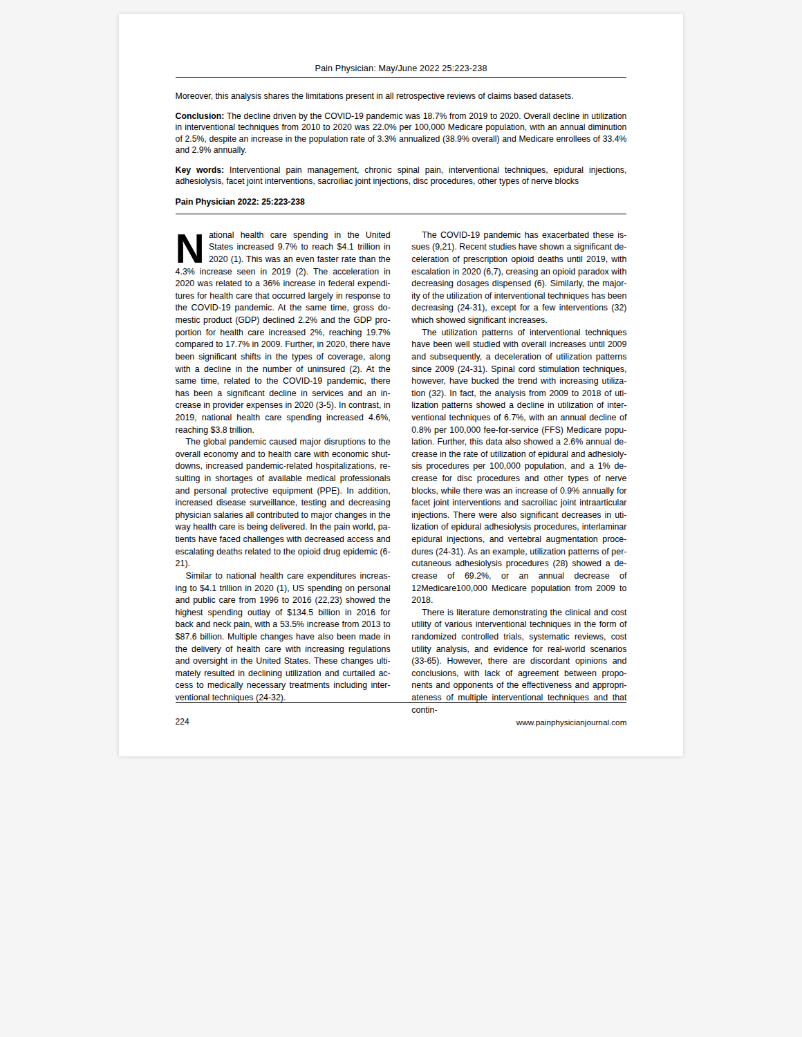Pain Physician: May/June 2022 25:223-238
Moreover, this analysis shares the limitations present in all retrospective reviews of claims based datasets.
Conclusion: The decline driven by the COVID-19 pandemic was 18.7% from 2019 to 2020. Overall decline in utilization in interventional techniques from 2010 to 2020 was 22.0% per 100,000 Medicare population, with an annual diminution of 2.5%, despite an increase in the population rate of 3.3% annualized (38.9% overall) and Medicare enrollees of 33.4% and 2.9% annually.
Key words: Interventional pain management, chronic spinal pain, interventional techniques, epidural injections, adhesiolysis, facet joint interventions, sacroiliac joint injections, disc procedures, other types of nerve blocks
Pain Physician 2022: 25:223-238
National health care spending in the United States increased 9.7% to reach $4.1 trillion in 2020 (1). This was an even faster rate than the 4.3% increase seen in 2019 (2). The acceleration in 2020 was related to a 36% increase in federal expenditures for health care that occurred largely in response to the COVID-19 pandemic. At the same time, gross domestic product (GDP) declined 2.2% and the GDP proportion for health care increased 2%, reaching 19.7% compared to 17.7% in 2009. Further, in 2020, there have been significant shifts in the types of coverage, along with a decline in the number of uninsured (2). At the same time, related to the COVID-19 pandemic, there has been a significant decline in services and an increase in provider expenses in 2020 (3-5). In contrast, in 2019, national health care spending increased 4.6%, reaching $3.8 trillion.
The global pandemic caused major disruptions to the overall economy and to health care with economic shutdowns, increased pandemic-related hospitalizations, resulting in shortages of available medical professionals and personal protective equipment (PPE). In addition, increased disease surveillance, testing and decreasing physician salaries all contributed to major changes in the way health care is being delivered. In the pain world, patients have faced challenges with decreased access and escalating deaths related to the opioid drug epidemic (6-21).
Similar to national health care expenditures increasing to $4.1 trillion in 2020 (1), US spending on personal and public care from 1996 to 2016 (22,23) showed the highest spending outlay of $134.5 billion in 2016 for back and neck pain, with a 53.5% increase from 2013 to $87.6 billion. Multiple changes have also been made in the delivery of health care with increasing regulations and oversight in the United States. These changes ultimately resulted in declining utilization and curtailed access to medically necessary treatments including interventional techniques (24-32).
The COVID-19 pandemic has exacerbated these issues (9,21). Recent studies have shown a significant deceleration of prescription opioid deaths until 2019, with escalation in 2020 (6,7), creasing an opioid paradox with decreasing dosages dispensed (6). Similarly, the majority of the utilization of interventional techniques has been decreasing (24-31), except for a few interventions (32) which showed significant increases.
The utilization patterns of interventional techniques have been well studied with overall increases until 2009 and subsequently, a deceleration of utilization patterns since 2009 (24-31). Spinal cord stimulation techniques, however, have bucked the trend with increasing utilization (32). In fact, the analysis from 2009 to 2018 of utilization patterns showed a decline in utilization of interventional techniques of 6.7%, with an annual decline of 0.8% per 100,000 fee-for-service (FFS) Medicare population. Further, this data also showed a 2.6% annual decrease in the rate of utilization of epidural and adhesiolysis procedures per 100,000 population, and a 1% decrease for disc procedures and other types of nerve blocks, while there was an increase of 0.9% annually for facet joint interventions and sacroiliac joint intraarticular injections. There were also significant decreases in utilization of epidural adhesiolysis procedures, interlaminar epidural injections, and vertebral augmentation procedures (24-31). As an example, utilization patterns of percutaneous adhesiolysis procedures (28) showed a decrease of 69.2%, or an annual decrease of 12Medicare100,000 Medicare population from 2009 to 2018.
There is literature demonstrating the clinical and cost utility of various interventional techniques in the form of randomized controlled trials, systematic reviews, cost utility analysis, and evidence for real-world scenarios (33-65). However, there are discordant opinions and conclusions, with lack of agreement between proponents and opponents of the effectiveness and appropriateness of multiple interventional techniques and that contin-
224 www.painphysicianjournal.com